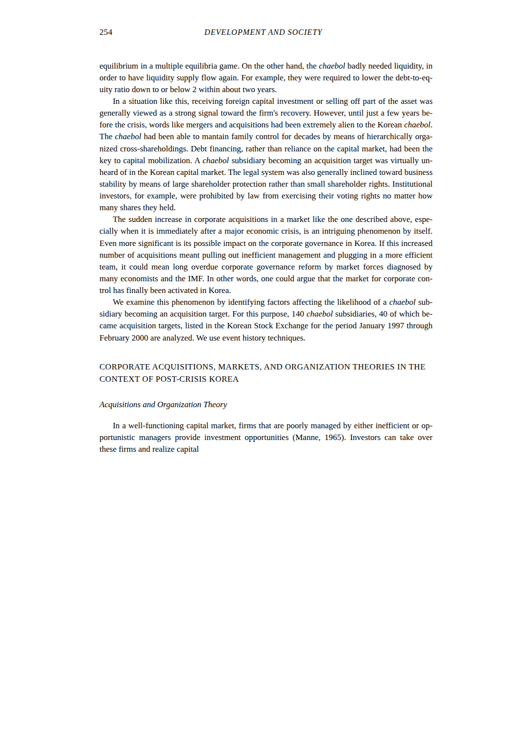254 Development and Society
equilibrium in a multiple equilibria game. On the other hand, the chaebol badly needed liquidity, in order to have liquidity supply flow again. For example, they were required to lower the debt-to-equity ratio down to or below 2 within about two years.
In a situation like this, receiving foreign capital investment or selling off part of the asset was generally viewed as a strong signal toward the firm's recovery. However, until just a few years before the crisis, words like mergers and acquisitions had been extremely alien to the Korean chaebol. The chaebol had been able to mantain family control for decades by means of hierarchically organized cross-shareholdings. Debt financing, rather than reliance on the capital market, had been the key to capital mobilization. A chaebol subsidiary becoming an acquisition target was virtually unheard of in the Korean capital market. The legal system was also generally inclined toward business stability by means of large shareholder protection rather than small shareholder rights. Institutional investors, for example, were prohibited by law from exercising their voting rights no matter how many shares they held.
The sudden increase in corporate acquisitions in a market like the one described above, especially when it is immediately after a major economic crisis, is an intriguing phenomenon by itself. Even more significant is its possible impact on the corporate governance in Korea. If this increased number of acquisitions meant pulling out inefficient management and plugging in a more efficient team, it could mean long overdue corporate governance reform by market forces diagnosed by many economists and the IMF. In other words, one could argue that the market for corporate control has finally been activated in Korea.
We examine this phenomenon by identifying factors affecting the likelihood of a chaebol subsidiary becoming an acquisition target. For this purpose, 140 chaebol subsidiaries, 40 of which became acquisition targets, listed in the Korean Stock Exchange for the period January 1997 through February 2000 are analyzed. We use event history techniques.
Corporate Acquisitions, Markets, and Organization Theories in the Context of Post-Crisis Korea
Acquisitions and Organization Theory
In a well-functioning capital market, firms that are poorly managed by either inefficient or opportunistic managers provide investment opportunities (Manne, 1965). Investors can take over these firms and realize capital